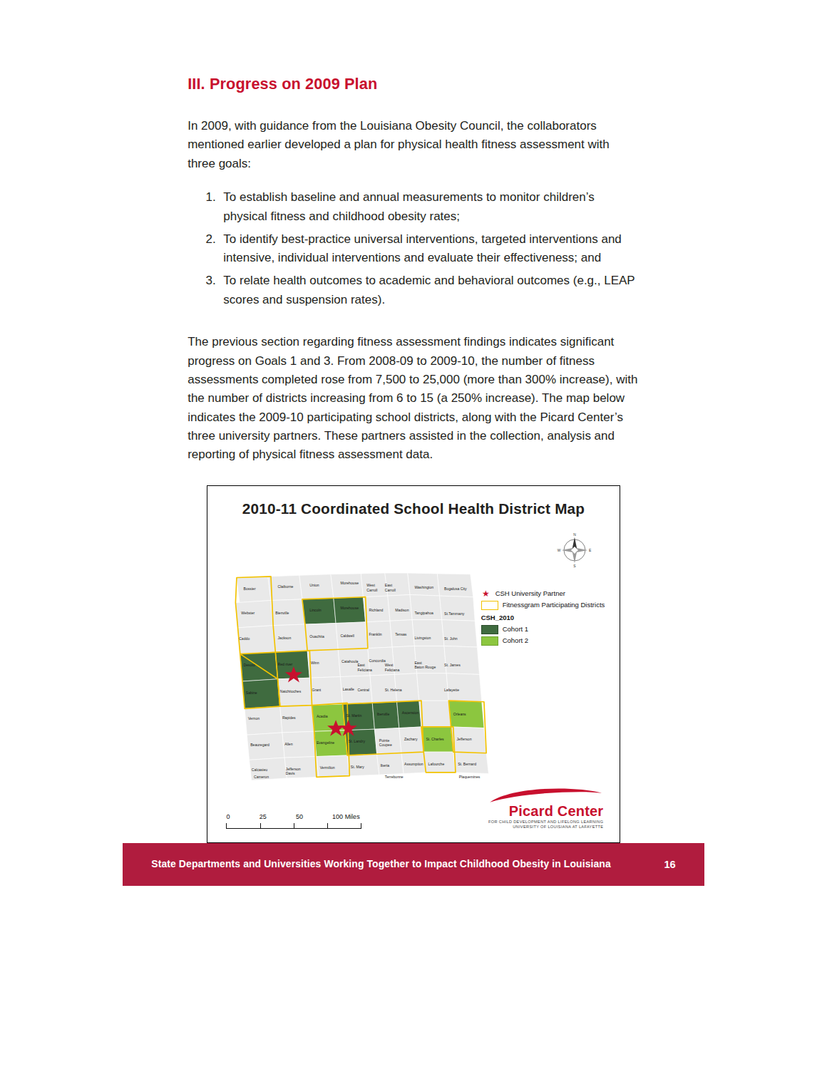III. Progress on 2009 Plan
In 2009, with guidance from the Louisiana Obesity Council, the collaborators mentioned earlier developed a plan for physical health fitness assessment with three goals:
To establish baseline and annual measurements to monitor children’s physical fitness and childhood obesity rates;
To identify best-practice universal interventions, targeted interventions and intensive, individual interventions and evaluate their effectiveness; and
To relate health outcomes to academic and behavioral outcomes (e.g., LEAP scores and suspension rates).
The previous section regarding fitness assessment findings indicates significant progress on Goals 1 and 3. From 2008-09 to 2009-10, the number of fitness assessments completed rose from 7,500 to 25,000 (more than 300% increase), with the number of districts increasing from 6 to 15 (a 250% increase). The map below indicates the 2009-10 participating school districts, along with the Picard Center’s three university partners. These partners assisted in the collection, analysis and reporting of physical fitness assessment data.
2010-11 Coordinated School Health District Map
Bossier Claiborne Union Morehouse West Carroll East Carroll Webster Bienville Lincoln Morehouse Richland Madison Caddo Jackson Ouachita Caldwell Franklin Tensas Desoto Red river Winn Catahoula Concordia Sabine Natchitoches Grant Lasalle Vernon Rapides Acadia St. Martin Iberville Ascension Orleans Beauregard Allen Evangeline St. Landry Pointe Coupee Zachary St. Charles Jefferson Calcasieu Jefferson Davis Vermilion St. Mary Iberia Assumption Lafourche St. Bernard Cameron Terrebonne Plaquemines Washington Bogalusa City Tangipahoa St.Tammany Livingston St. John East Baton Rouge St. James West Feliciana East Feliciana St. Helena Central Lafayette
N S W E
★CSH University Partner
Fitnessgram Participating Districts
CSH_2010
Cohort 1
Cohort 2
02550100 Miles
Picard Center
For Child Development and Lifelong Learning
University of Louisiana at Lafayette
State Departments and Universities Working Together to Impact Childhood Obesity in Louisiana
16